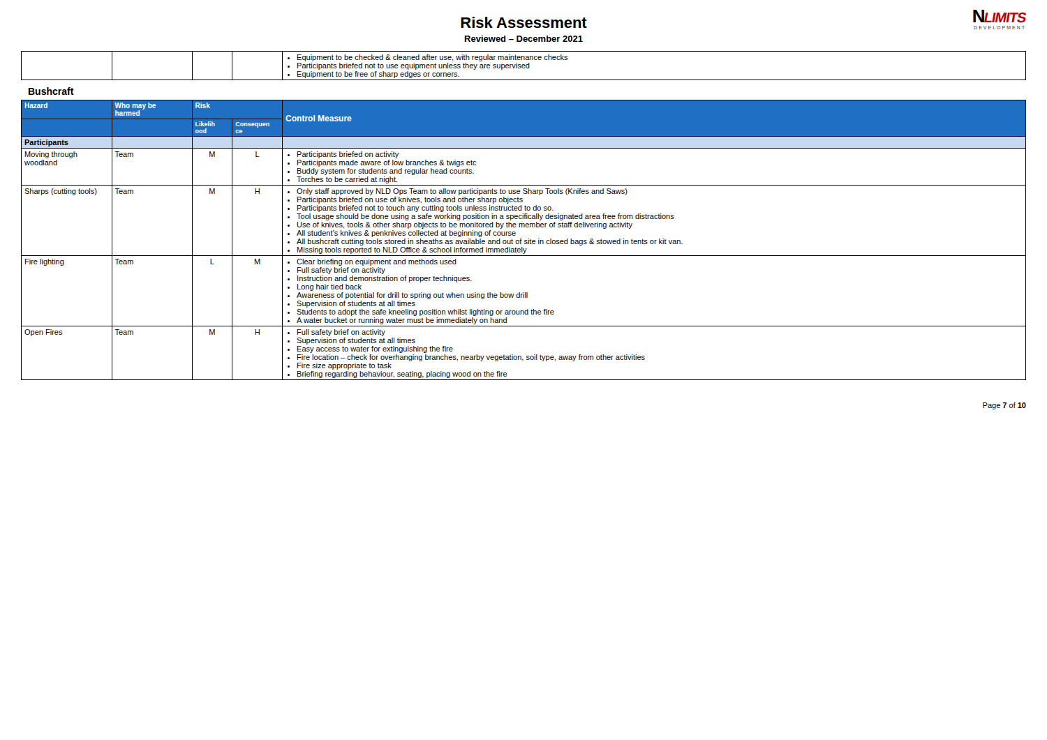Risk Assessment
Reviewed – December 2021
NLIMITS
DEVELOPMENT
| | | | | Equipment to be checked & cleaned after use, with regular maintenance checks Participants briefed not to use equipment unless they are supervised Equipment to be free of sharp edges or corners. |
Bushcraft
| Hazard | Who may be harmed | Risk | Control Measure |
| --- | --- | --- | --- |
| | | Likelih ood | Consequen ce |
| P articipants | | | | |
| Moving through woodland | Team | M | L | Participants briefed on activity Participants made aware of low branches & twigs etc Buddy system for students and regular head counts. Torches to be carried at night. |
| Sharps (cutting tools) | Team | M | H | Only staff approved by NLD Ops Team to allow participants to use Sharp Tools (Knifes and Saws) Participants briefed on use of knives, tools and other sharp objects Participants briefed not to touch any cutting tools unless instructed to do so. Tool usage should be done using a safe working position in a specifically designated area free from distractions Use of knives, tools & other sharp objects to be monitored by the member of staff delivering activity All student’s knives & penknives collected at beginning of course All bushcraft cutting tools stored in sheaths as available and out of site in closed bags & stowed in tents or kit van. Missing tools reported to NLD Office & school informed immediately |
| Fire lighting | Team | L | M | Clear briefing on equipment and methods used Full safety brief on activity Instruction and demonstration of proper techniques. Long hair tied back Awareness of potential for drill to spring out when using the bow drill Supervision of students at all times Students to adopt the safe kneeling position whilst lighting or around the fire A water bucket or running water must be immediately on hand |
| Open Fires | Team | M | H | Full safety brief on activity Supervision of students at all times Easy access to water for extinguishing the fire Fire location – check for overhanging branches, nearby vegetation, soil type, away from other activities Fire size appropriate to task Briefing regarding behaviour, seating, placing wood on the fire |
Page 7 of 10